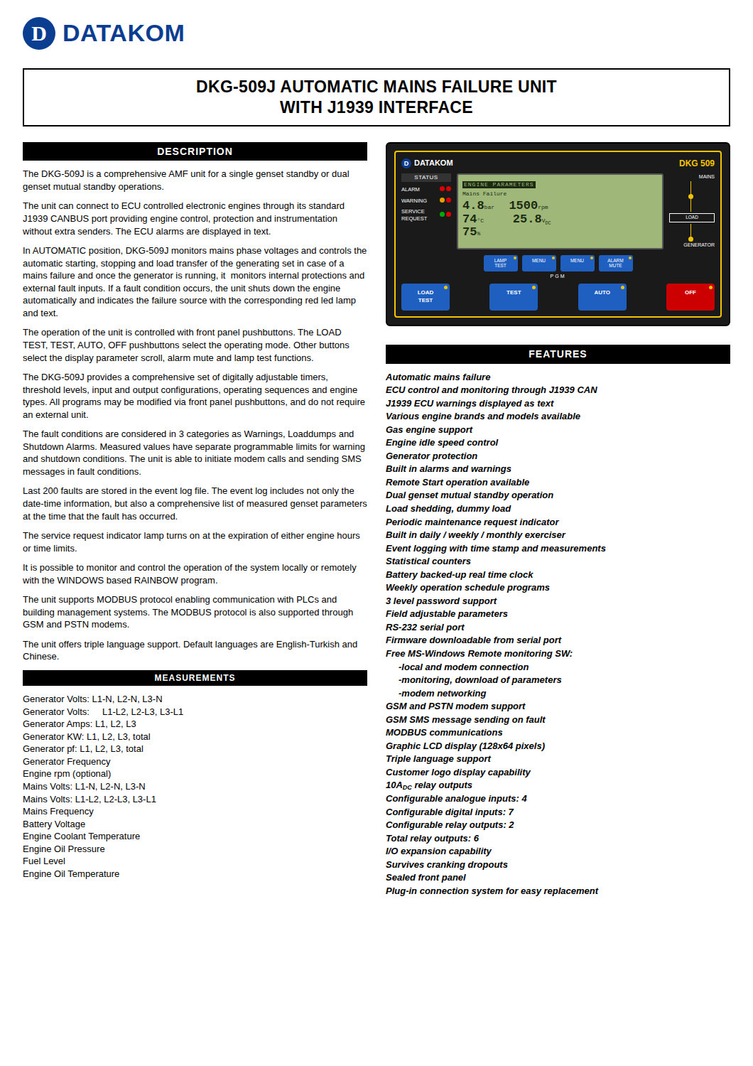D
DATAKOM
DKG-509J AUTOMATIC MAINS FAILURE UNIT
WITH J1939 INTERFACE
DESCRIPTION
The DKG-509J is a comprehensive AMF unit for a single genset standby or dual genset mutual standby operations.
The unit can connect to ECU controlled electronic engines through its standard J1939 CANBUS port providing engine control, protection and instrumentation without extra senders. The ECU alarms are displayed in text.
In AUTOMATIC position, DKG-509J monitors mains phase voltages and controls the automatic starting, stopping and load transfer of the generating set in case of a mains failure and once the generator is running, it monitors internal protections and external fault inputs. If a fault condition occurs, the unit shuts down the engine automatically and indicates the failure source with the corresponding red led lamp and text.
The operation of the unit is controlled with front panel pushbuttons. The LOAD TEST, TEST, AUTO, OFF pushbuttons select the operating mode. Other buttons select the display parameter scroll, alarm mute and lamp test functions.
The DKG-509J provides a comprehensive set of digitally adjustable timers, threshold levels, input and output configurations, operating sequences and engine types. All programs may be modified via front panel pushbuttons, and do not require an external unit.
The fault conditions are considered in 3 categories as Warnings, Loaddumps and Shutdown Alarms. Measured values have separate programmable limits for warning and shutdown conditions. The unit is able to initiate modem calls and sending SMS messages in fault conditions.
Last 200 faults are stored in the event log file. The event log includes not only the date-time information, but also a comprehensive list of measured genset parameters at the time that the fault has occurred.
The service request indicator lamp turns on at the expiration of either engine hours or time limits.
It is possible to monitor and control the operation of the system locally or remotely with the WINDOWS based RAINBOW program.
The unit supports MODBUS protocol enabling communication with PLCs and building management systems. The MODBUS protocol is also supported through GSM and PSTN modems.
The unit offers triple language support. Default languages are English-Turkish and Chinese.
MEASUREMENTS
Generator Volts: L1-N, L2-N, L3-N
Generator Volts: L1-L2, L2-L3, L3-L1
Generator Amps: L1, L2, L3
Generator KW: L1, L2, L3, total
Generator pf: L1, L2, L3, total
Generator Frequency
Engine rpm (optional)
Mains Volts: L1-N, L2-N, L3-N
Mains Volts: L1-L2, L2-L3, L3-L1
Mains Frequency
Battery Voltage
Engine Coolant Temperature
Engine Oil Pressure
Fuel Level
Engine Oil Temperature
D DATAKOM
DKG 509
STATUS
ALARM
WARNING
SERVICE
REQUEST
ENGINE PARAMETERS
Mains Failure
4.8bar 1500rpm
74°C 25.8VDC
75%
MAINS
LOAD
GENERATOR
LAMP
TEST
MENU
MENU
ALARM
MUTE
PGM
LOAD
TEST
TEST
AUTO
OFF
FEATURES
Automatic mains failure
ECU control and monitoring through J1939 CAN
J1939 ECU warnings displayed as text
Various engine brands and models available
Gas engine support
Engine idle speed control
Generator protection
Built in alarms and warnings
Remote Start operation available
Dual genset mutual standby operation
Load shedding, dummy load
Periodic maintenance request indicator
Built in daily / weekly / monthly exerciser
Event logging with time stamp and measurements
Statistical counters
Battery backed-up real time clock
Weekly operation schedule programs
3 level password support
Field adjustable parameters
RS-232 serial port
Firmware downloadable from serial port
Free MS-Windows Remote monitoring SW:
-local and modem connection
-monitoring, download of parameters
-modem networking
GSM and PSTN modem support
GSM SMS message sending on fault
MODBUS communications
Graphic LCD display (128x64 pixels)
Triple language support
Customer logo display capability
10ADC relay outputs
Configurable analogue inputs: 4
Configurable digital inputs: 7
Configurable relay outputs: 2
Total relay outputs: 6
I/O expansion capability
Survives cranking dropouts
Sealed front panel
Plug-in connection system for easy replacement